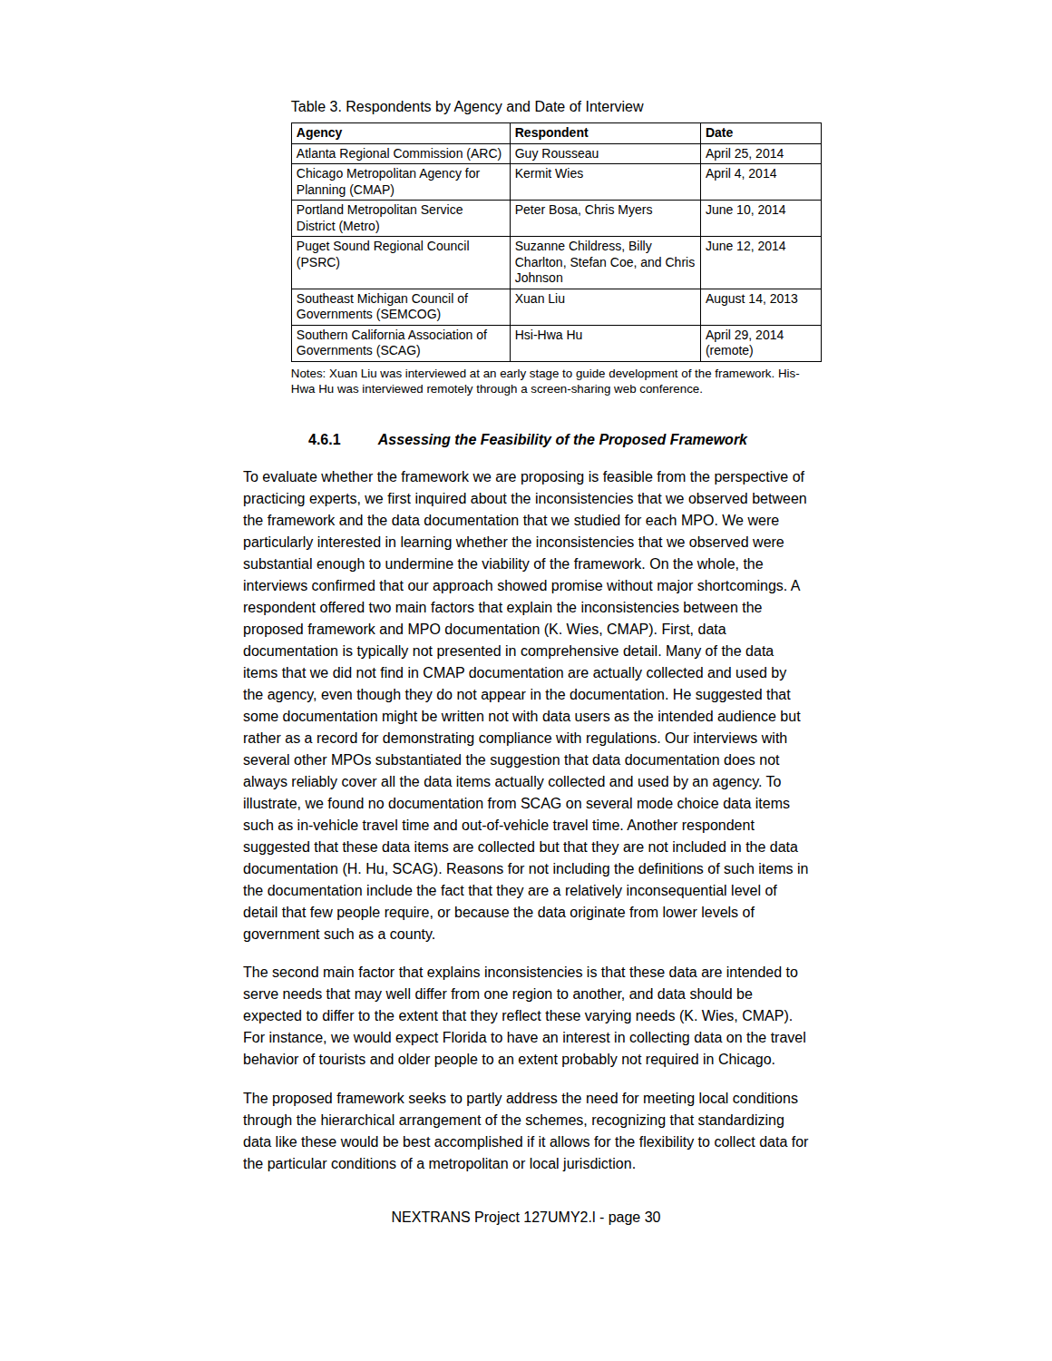Table 3. Respondents by Agency and Date of Interview
| Agency | Respondent | Date |
| --- | --- | --- |
| Atlanta Regional Commission (ARC) | Guy Rousseau | April 25, 2014 |
| Chicago Metropolitan Agency for Planning (CMAP) | Kermit Wies | April 4, 2014 |
| Portland Metropolitan Service District (Metro) | Peter Bosa, Chris Myers | June 10, 2014 |
| Puget Sound Regional Council (PSRC) | Suzanne Childress, Billy Charlton, Stefan Coe, and Chris Johnson | June 12, 2014 |
| Southeast Michigan Council of Governments (SEMCOG) | Xuan Liu | August 14, 2013 |
| Southern California Association of Governments (SCAG) | Hsi-Hwa Hu | April 29, 2014 (remote) |
Notes: Xuan Liu was interviewed at an early stage to guide development of the framework. His-Hwa Hu was interviewed remotely through a screen-sharing web conference.
4.6.1 Assessing the Feasibility of the Proposed Framework
To evaluate whether the framework we are proposing is feasible from the perspective of practicing experts, we first inquired about the inconsistencies that we observed between the framework and the data documentation that we studied for each MPO. We were particularly interested in learning whether the inconsistencies that we observed were substantial enough to undermine the viability of the framework. On the whole, the interviews confirmed that our approach showed promise without major shortcomings. A respondent offered two main factors that explain the inconsistencies between the proposed framework and MPO documentation (K. Wies, CMAP). First, data documentation is typically not presented in comprehensive detail. Many of the data items that we did not find in CMAP documentation are actually collected and used by the agency, even though they do not appear in the documentation. He suggested that some documentation might be written not with data users as the intended audience but rather as a record for demonstrating compliance with regulations. Our interviews with several other MPOs substantiated the suggestion that data documentation does not always reliably cover all the data items actually collected and used by an agency. To illustrate, we found no documentation from SCAG on several mode choice data items such as in-vehicle travel time and out-of-vehicle travel time. Another respondent suggested that these data items are collected but that they are not included in the data documentation (H. Hu, SCAG). Reasons for not including the definitions of such items in the documentation include the fact that they are a relatively inconsequential level of detail that few people require, or because the data originate from lower levels of government such as a county.
The second main factor that explains inconsistencies is that these data are intended to serve needs that may well differ from one region to another, and data should be expected to differ to the extent that they reflect these varying needs (K. Wies, CMAP). For instance, we would expect Florida to have an interest in collecting data on the travel behavior of tourists and older people to an extent probably not required in Chicago.
The proposed framework seeks to partly address the need for meeting local conditions through the hierarchical arrangement of the schemes, recognizing that standardizing data like these would be best accomplished if it allows for the flexibility to collect data for the particular conditions of a metropolitan or local jurisdiction.
NEXTRANS Project 127UMY2.l - page 30